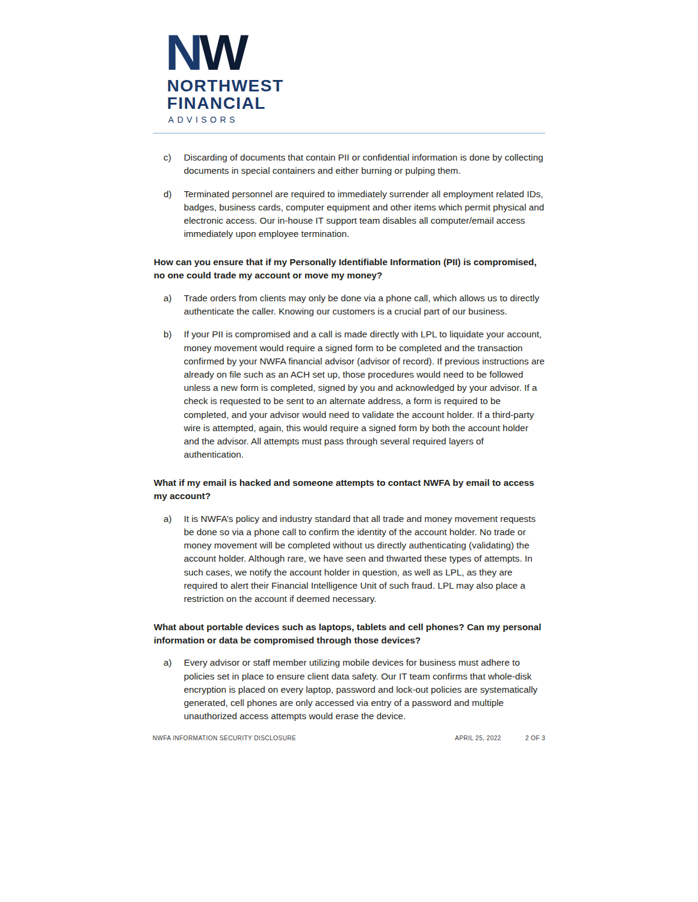NW
NORTHWEST
FINANCIAL
ADVISORS
c) Discarding of documents that contain PII or confidential information is done by collecting documents in special containers and either burning or pulping them.
d) Terminated personnel are required to immediately surrender all employment related IDs, badges, business cards, computer equipment and other items which permit physical and electronic access. Our in-house IT support team disables all computer/email access immediately upon employee termination.
How can you ensure that if my Personally Identifiable Information (PII) is compromised, no one could trade my account or move my money?
a) Trade orders from clients may only be done via a phone call, which allows us to directly authenticate the caller. Knowing our customers is a crucial part of our business.
b) If your PII is compromised and a call is made directly with LPL to liquidate your account, money movement would require a signed form to be completed and the transaction confirmed by your NWFA financial advisor (advisor of record). If previous instructions are already on file such as an ACH set up, those procedures would need to be followed unless a new form is completed, signed by you and acknowledged by your advisor. If a check is requested to be sent to an alternate address, a form is required to be completed, and your advisor would need to validate the account holder. If a third-party wire is attempted, again, this would require a signed form by both the account holder and the advisor. All attempts must pass through several required layers of authentication.
What if my email is hacked and someone attempts to contact NWFA by email to access my account?
a) It is NWFA’s policy and industry standard that all trade and money movement requests be done so via a phone call to confirm the identity of the account holder. No trade or money movement will be completed without us directly authenticating (validating) the account holder. Although rare, we have seen and thwarted these types of attempts. In such cases, we notify the account holder in question, as well as LPL, as they are required to alert their Financial Intelligence Unit of such fraud. LPL may also place a restriction on the account if deemed necessary.
What about portable devices such as laptops, tablets and cell phones? Can my personal information or data be compromised through those devices?
a) Every advisor or staff member utilizing mobile devices for business must adhere to policies set in place to ensure client data safety. Our IT team confirms that whole-disk encryption is placed on every laptop, password and lock-out policies are systematically generated, cell phones are only accessed via entry of a password and multiple unauthorized access attempts would erase the device.
NWFA INFORMATION SECURITY DISCLOSURE APRIL 25, 20222 OF 3